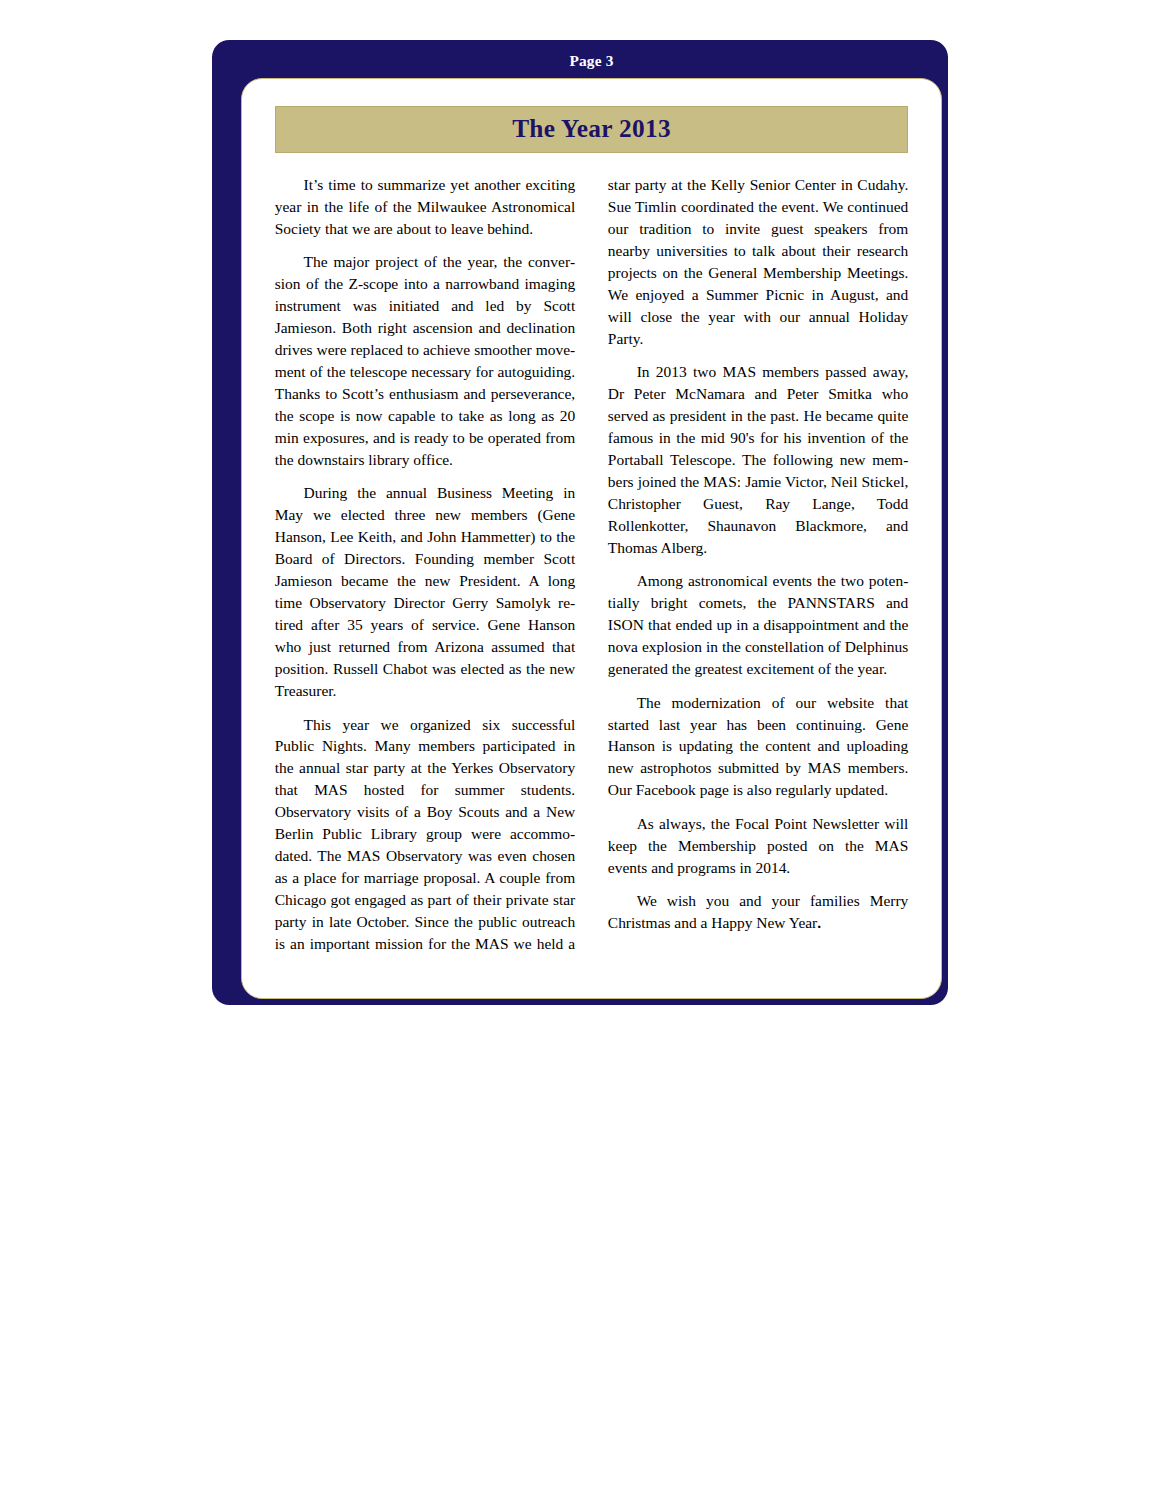Page 3
The Year 2013
It’s time to summarize yet another exciting year in the life of the Milwaukee Astronomical Society that we are about to leave behind.
The major project of the year, the conversion of the Z-scope into a narrowband imaging instrument was initiated and led by Scott Jamieson. Both right ascension and declination drives were replaced to achieve smoother movement of the telescope necessary for autoguiding. Thanks to Scott’s enthusiasm and perseverance, the scope is now capable to take as long as 20 min exposures, and is ready to be operated from the downstairs library office.
During the annual Business Meeting in May we elected three new members (Gene Hanson, Lee Keith, and John Hammetter) to the Board of Directors. Founding member Scott Jamieson became the new President. A long time Observatory Director Gerry Samolyk retired after 35 years of service. Gene Hanson who just returned from Arizona assumed that position. Russell Chabot was elected as the new Treasurer.
This year we organized six successful Public Nights. Many members participated in the annual star party at the Yerkes Observatory that MAS hosted for summer students. Observatory visits of a Boy Scouts and a New Berlin Public Library group were accommodated. The MAS Observatory was even chosen as a place for marriage proposal. A couple from Chicago got engaged as part of their private star party in late October. Since the public outreach is an important mission for the MAS we held a star party at the Kelly Senior Center in Cudahy. Sue Timlin coordinated the event. We continued our tradition to invite guest speakers from nearby universities to talk about their research projects on the General Membership Meetings. We enjoyed a Summer Picnic in August, and will close the year with our annual Holiday Party.
In 2013 two MAS members passed away, Dr Peter McNamara and Peter Smitka who served as president in the past. He became quite famous in the mid 90's for his invention of the Portaball Telescope. The following new members joined the MAS: Jamie Victor, Neil Stickel, Christopher Guest, Ray Lange, Todd Rollenkotter, Shaunavon Blackmore, and Thomas Alberg.
Among astronomical events the two potentially bright comets, the PANNSTARS and ISON that ended up in a disappointment and the nova explosion in the constellation of Delphinus generated the greatest excitement of the year.
The modernization of our website that started last year has been continuing. Gene Hanson is updating the content and uploading new astrophotos submitted by MAS members. Our Facebook page is also regularly updated.
As always, the Focal Point Newsletter will keep the Membership posted on the MAS events and programs in 2014.
We wish you and your families Merry Christmas and a Happy New Year.